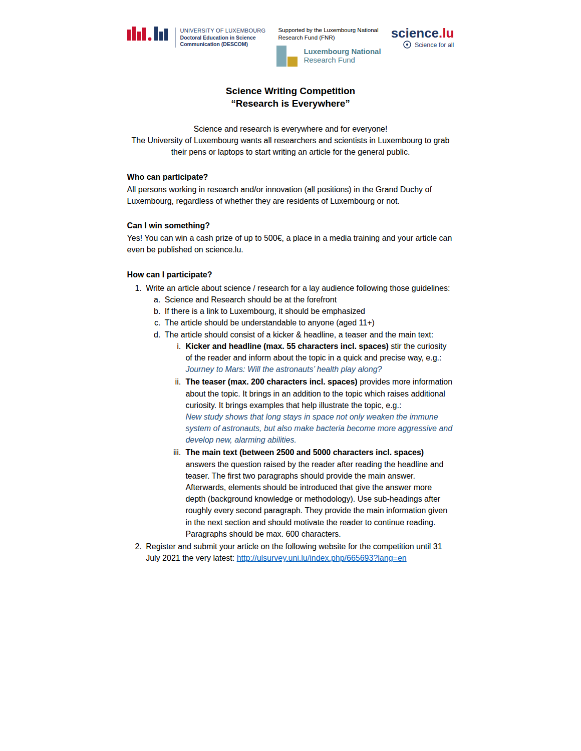University of Luxembourg Doctoral Education in Science Communication (DESCOM)
Supported by the Luxembourg National
Research Fund (FNR)
Luxembourg National Research Fund
science.lu
Science for all
Science Writing Competition “Research is Everywhere”
Science and research is everywhere and for everyone!
The University of Luxembourg wants all researchers and scientists in Luxembourg to grab their pens or laptops to start writing an article for the general public.
Who can participate?
All persons working in research and/or innovation (all positions) in the Grand Duchy of Luxembourg, regardless of whether they are residents of Luxembourg or not.
Can I win something?
Yes! You can win a cash prize of up to 500€, a place in a media training and your article can even be published on science.lu.
How can I participate?
Write an article about science / research for a lay audience following those guidelines:
Science and Research should be at the forefront
If there is a link to Luxembourg, it should be emphasized
The article should be understandable to anyone (aged 11+)
The article should consist of a kicker & headline, a teaser and the main text:
Kicker and headline (max. 55 characters incl. spaces) stir the curiosity of the reader and inform about the topic in a quick and precise way, e.g.:
Journey to Mars: Will the astronauts’ health play along?
The teaser (max. 200 characters incl. spaces) provides more information about the topic. It brings in an addition to the topic which raises additional curiosity. It brings examples that help illustrate the topic, e.g.:
New study shows that long stays in space not only weaken the immune system of astronauts, but also make bacteria become more aggressive and develop new, alarming abilities.
The main text (between 2500 and 5000 characters incl. spaces) answers the question raised by the reader after reading the headline and teaser. The first two paragraphs should provide the main answer. Afterwards, elements should be introduced that give the answer more depth (background knowledge or methodology). Use sub-headings after roughly every second paragraph. They provide the main information given in the next section and should motivate the reader to continue reading. Paragraphs should be max. 600 characters.
Register and submit your article on the following website for the competition until 31 July 2021 the very latest: http://ulsurvey.uni.lu/index.php/665693?lang=en